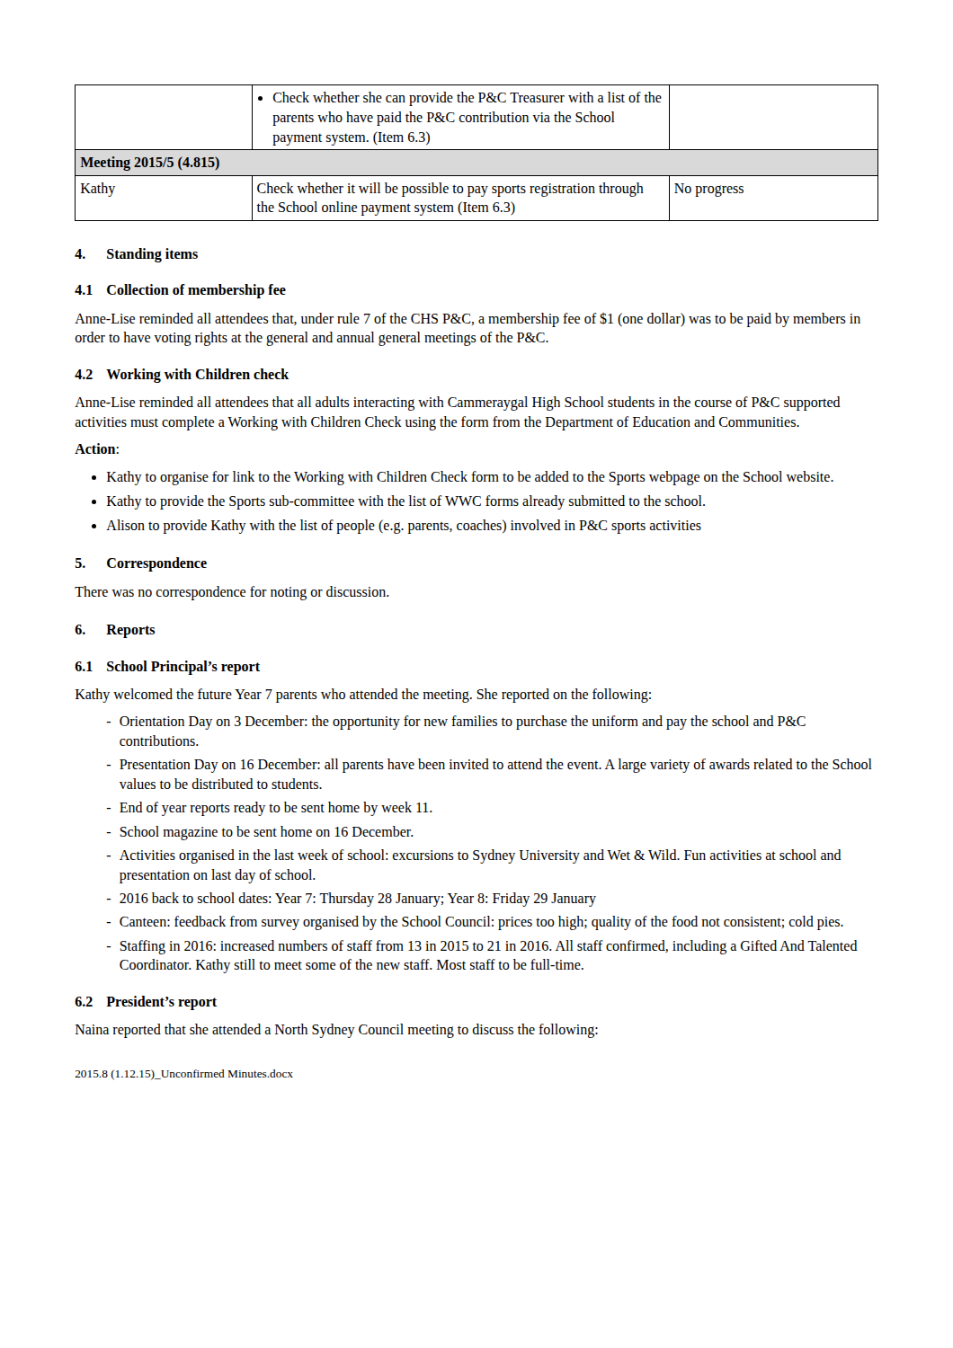| | Check whether she can provide the P&C Treasurer with a list of the parents who have paid the P&C contribution via the School payment system. (Item 6.3) | |
| Meeting 2015/5 (4.815) |
| Kathy | Check whether it will be possible to pay sports registration through the School online payment system (Item 6.3) | No progress |
4. Standing items
4.1 Collection of membership fee
Anne-Lise reminded all attendees that, under rule 7 of the CHS P&C, a membership fee of $1 (one dollar) was to be paid by members in order to have voting rights at the general and annual general meetings of the P&C.
4.2 Working with Children check
Anne-Lise reminded all attendees that all adults interacting with Cammeraygal High School students in the course of P&C supported activities must complete a Working with Children Check using the form from the Department of Education and Communities.
Action:
Kathy to organise for link to the Working with Children Check form to be added to the Sports webpage on the School website.
Kathy to provide the Sports sub-committee with the list of WWC forms already submitted to the school.
Alison to provide Kathy with the list of people (e.g. parents, coaches) involved in P&C sports activities
5. Correspondence
There was no correspondence for noting or discussion.
6. Reports
6.1 School Principal’s report
Kathy welcomed the future Year 7 parents who attended the meeting. She reported on the following:
Orientation Day on 3 December: the opportunity for new families to purchase the uniform and pay the school and P&C contributions.
Presentation Day on 16 December: all parents have been invited to attend the event. A large variety of awards related to the School values to be distributed to students.
End of year reports ready to be sent home by week 11.
School magazine to be sent home on 16 December.
Activities organised in the last week of school: excursions to Sydney University and Wet & Wild. Fun activities at school and presentation on last day of school.
2016 back to school dates: Year 7: Thursday 28 January; Year 8: Friday 29 January
Canteen: feedback from survey organised by the School Council: prices too high; quality of the food not consistent; cold pies.
Staffing in 2016: increased numbers of staff from 13 in 2015 to 21 in 2016. All staff confirmed, including a Gifted And Talented Coordinator. Kathy still to meet some of the new staff. Most staff to be full-time.
6.2 President’s report
Naina reported that she attended a North Sydney Council meeting to discuss the following:
2015.8 (1.12.15)_Unconfirmed Minutes.docx